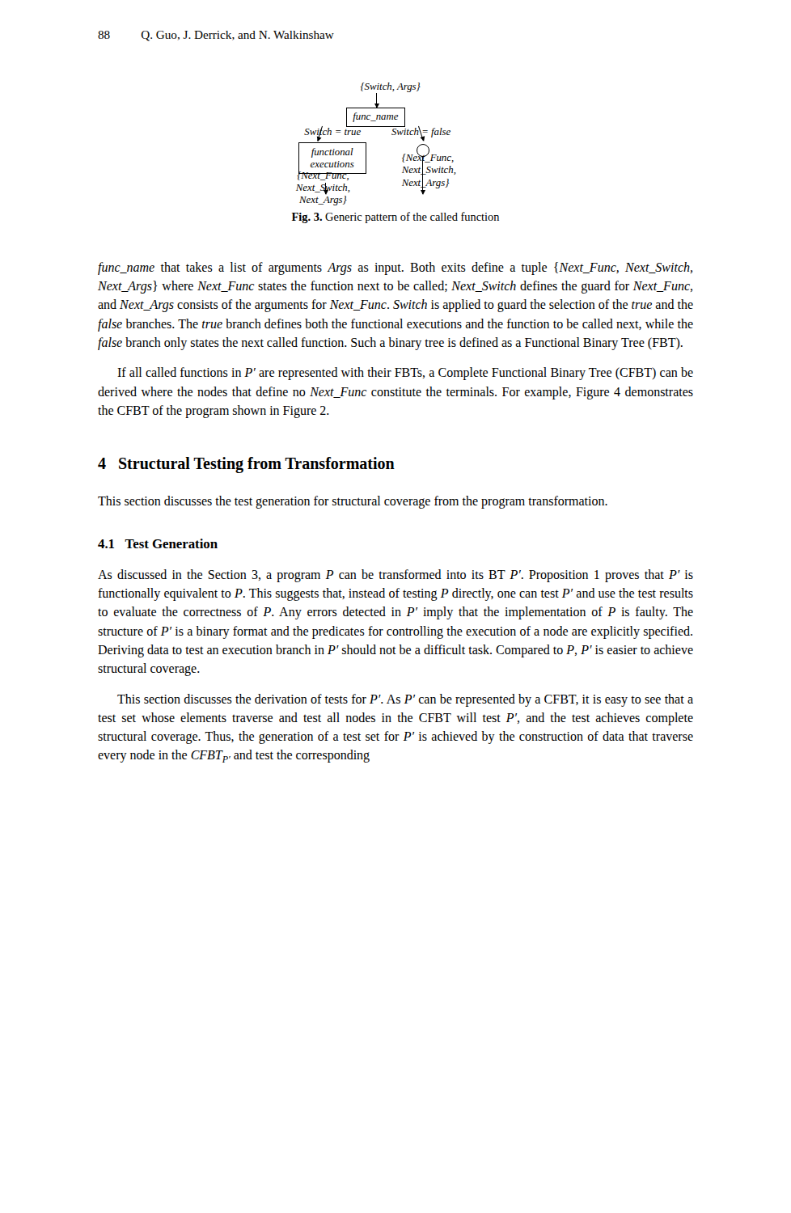88 Q. Guo, J. Derrick, and N. Walkinshaw
{Switch, Args} func_name Switch = true Switch = false functional
executions {Next_Func, Next_Switch,
Next_Args} {Next_Func,
Next_Switch, Next_Args}
Fig. 3. Generic pattern of the called function
func_name that takes a list of arguments Args as input. Both exits define a tuple {Next_Func, Next_Switch, Next_Args} where Next_Func states the function next to be called; Next_Switch defines the guard for Next_Func, and Next_Args consists of the arguments for Next_Func. Switch is applied to guard the selection of the true and the false branches. The true branch defines both the functional executions and the function to be called next, while the false branch only states the next called function. Such a binary tree is defined as a Functional Binary Tree (FBT).
If all called functions in P′ are represented with their FBTs, a Complete Functional Binary Tree (CFBT) can be derived where the nodes that define no Next_Func constitute the terminals. For example, Figure 4 demonstrates the CFBT of the program shown in Figure 2.
4 Structural Testing from Transformation
This section discusses the test generation for structural coverage from the program transformation.
4.1 Test Generation
As discussed in the Section 3, a program P can be transformed into its BT P′. Proposition 1 proves that P′ is functionally equivalent to P. This suggests that, instead of testing P directly, one can test P′ and use the test results to evaluate the correctness of P. Any errors detected in P′ imply that the implementation of P is faulty. The structure of P′ is a binary format and the predicates for controlling the execution of a node are explicitly specified. Deriving data to test an execution branch in P′ should not be a difficult task. Compared to P, P′ is easier to achieve structural coverage.
This section discusses the derivation of tests for P′. As P′ can be represented by a CFBT, it is easy to see that a test set whose elements traverse and test all nodes in the CFBT will test P′, and the test achieves complete structural coverage. Thus, the generation of a test set for P′ is achieved by the construction of data that traverse every node in the CFBTP′ and test the corresponding